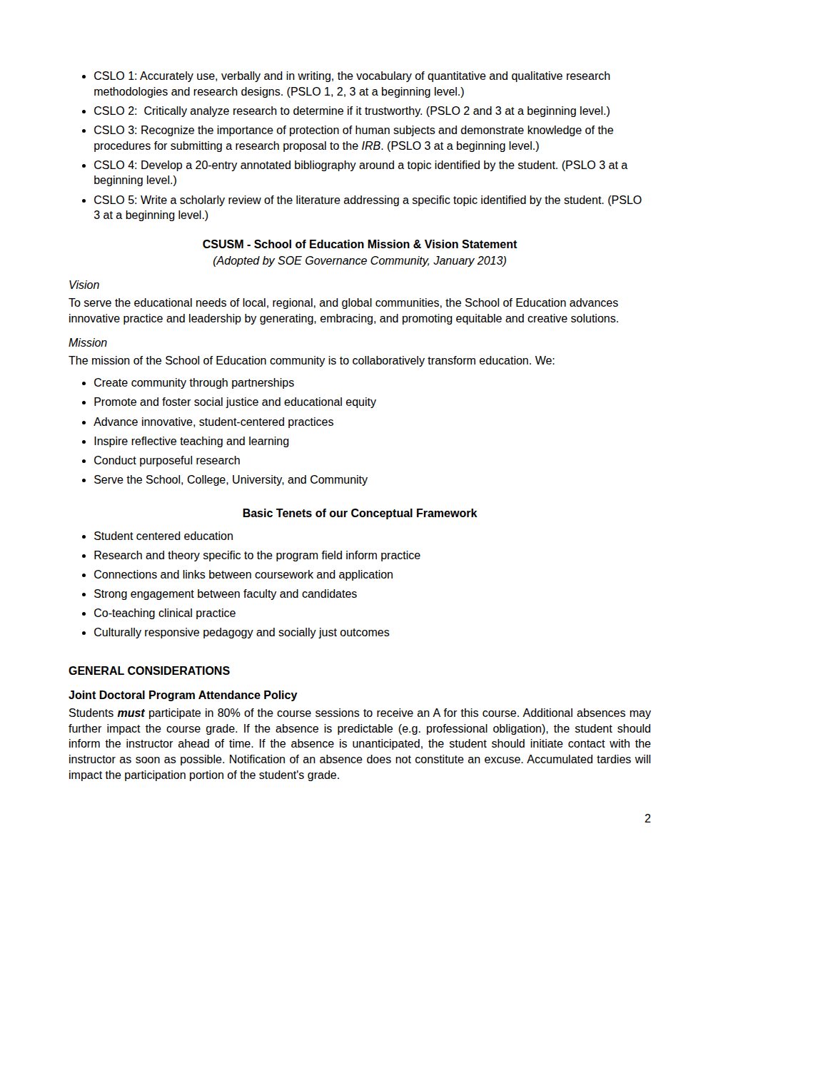CSLO 1: Accurately use, verbally and in writing, the vocabulary of quantitative and qualitative research methodologies and research designs. (PSLO 1, 2, 3 at a beginning level.)
CSLO 2: Critically analyze research to determine if it trustworthy. (PSLO 2 and 3 at a beginning level.)
CSLO 3: Recognize the importance of protection of human subjects and demonstrate knowledge of the procedures for submitting a research proposal to the IRB. (PSLO 3 at a beginning level.)
CSLO 4: Develop a 20-entry annotated bibliography around a topic identified by the student. (PSLO 3 at a beginning level.)
CSLO 5: Write a scholarly review of the literature addressing a specific topic identified by the student. (PSLO 3 at a beginning level.)
CSUSM - School of Education Mission & Vision Statement
(Adopted by SOE Governance Community, January 2013)
Vision
To serve the educational needs of local, regional, and global communities, the School of Education advances innovative practice and leadership by generating, embracing, and promoting equitable and creative solutions.
Mission
The mission of the School of Education community is to collaboratively transform education. We:
Create community through partnerships
Promote and foster social justice and educational equity
Advance innovative, student-centered practices
Inspire reflective teaching and learning
Conduct purposeful research
Serve the School, College, University, and Community
Basic Tenets of our Conceptual Framework
Student centered education
Research and theory specific to the program field inform practice
Connections and links between coursework and application
Strong engagement between faculty and candidates
Co-teaching clinical practice
Culturally responsive pedagogy and socially just outcomes
GENERAL CONSIDERATIONS
Joint Doctoral Program Attendance Policy
Students must participate in 80% of the course sessions to receive an A for this course. Additional absences may further impact the course grade. If the absence is predictable (e.g. professional obligation), the student should inform the instructor ahead of time. If the absence is unanticipated, the student should initiate contact with the instructor as soon as possible. Notification of an absence does not constitute an excuse. Accumulated tardies will impact the participation portion of the student's grade.
2